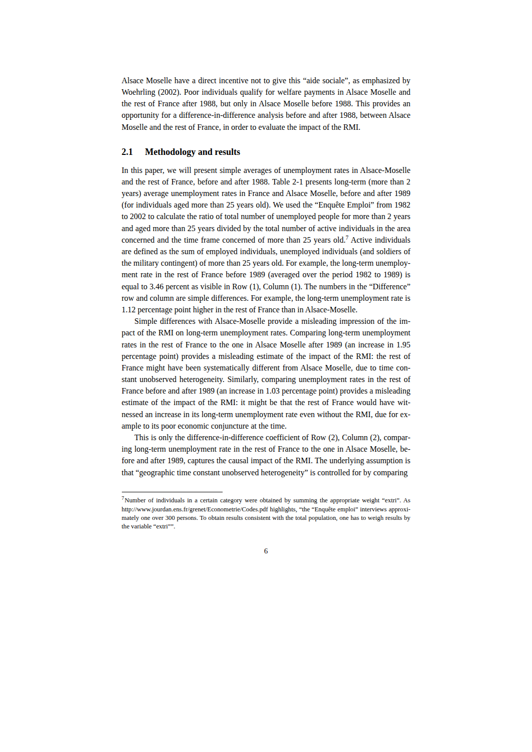Alsace Moselle have a direct incentive not to give this “aide sociale”, as emphasized by Woehrling (2002). Poor individuals qualify for welfare payments in Alsace Moselle and the rest of France after 1988, but only in Alsace Moselle before 1988. This provides an opportunity for a difference-in-difference analysis before and after 1988, between Alsace Moselle and the rest of France, in order to evaluate the impact of the RMI.
2.1 Methodology and results
In this paper, we will present simple averages of unemployment rates in Alsace-Moselle and the rest of France, before and after 1988. Table 2-1 presents long-term (more than 2 years) average unemployment rates in France and Alsace Moselle, before and after 1989 (for individuals aged more than 25 years old). We used the “Enquête Emploi” from 1982 to 2002 to calculate the ratio of total number of unemployed people for more than 2 years and aged more than 25 years divided by the total number of active individuals in the area concerned and the time frame concerned of more than 25 years old.7 Active individuals are defined as the sum of employed individuals, unemployed individuals (and soldiers of the military contingent) of more than 25 years old. For example, the long-term unemployment rate in the rest of France before 1989 (averaged over the period 1982 to 1989) is equal to 3.46 percent as visible in Row (1), Column (1). The numbers in the “Difference” row and column are simple differences. For example, the long-term unemployment rate is 1.12 percentage point higher in the rest of France than in Alsace-Moselle.
Simple differences with Alsace-Moselle provide a misleading impression of the impact of the RMI on long-term unemployment rates. Comparing long-term unemployment rates in the rest of France to the one in Alsace Moselle after 1989 (an increase in 1.95 percentage point) provides a misleading estimate of the impact of the RMI: the rest of France might have been systematically different from Alsace Moselle, due to time constant unobserved heterogeneity. Similarly, comparing unemployment rates in the rest of France before and after 1989 (an increase in 1.03 percentage point) provides a misleading estimate of the impact of the RMI: it might be that the rest of France would have witnessed an increase in its long-term unemployment rate even without the RMI, due for example to its poor economic conjuncture at the time.
This is only the difference-in-difference coefficient of Row (2), Column (2), comparing long-term unemployment rate in the rest of France to the one in Alsace Moselle, before and after 1989, captures the causal impact of the RMI. The underlying assumption is that “geographic time constant unobserved heterogeneity” is controlled for by comparing
7 Number of individuals in a certain category were obtained by summing the appropriate weight “extri”. As http://www.jourdan.ens.fr/grenet/Econometrie/Codes.pdf highlights, “the “Enquête emploi” interviews approximately one over 300 persons. To obtain results consistent with the total population, one has to weigh results by the variable “extri””.
6